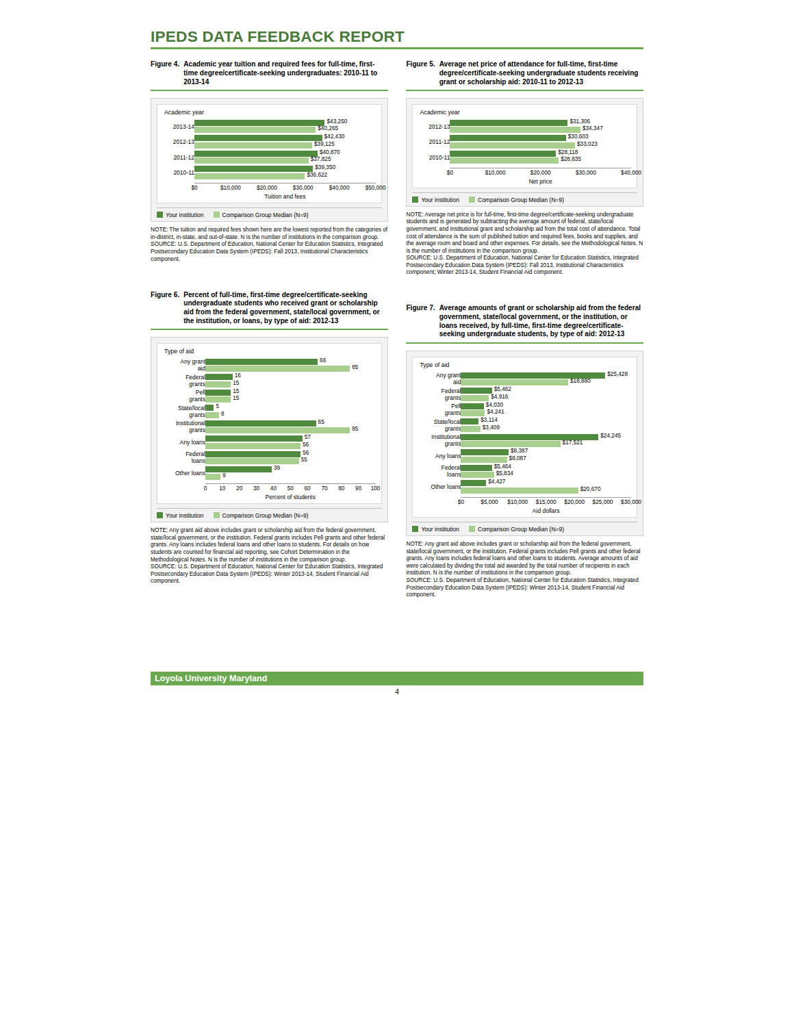IPEDS DATA FEEDBACK REPORT
Figure 4. Academic year tuition and required fees for full-time, first-time degree/certificate-seeking undergraduates: 2010-11 to 2013-14
Academic year
| 2013-14 | $43,250 $40,265 |
| 2012-13 | $42,430 $39,125 |
| 2011-12 | $40,870 $37,825 |
| 2010-11 | $39,350 $36,622 |
| | $0 $10,000 $20,000 $30,000 $40,000 $50,000 Tuition and fees |
Your institution Comparison Group Median (N=9)
NOTE: The tuition and required fees shown here are the lowest reported from the categories of in-district, in-state, and out-of-state. N is the number of institutions in the comparison group.
SOURCE: U.S. Department of Education, National Center for Education Statistics, Integrated Postsecondary Education Data System (IPEDS): Fall 2013, Institutional Characteristics component.
Figure 6. Percent of full-time, first-time degree/certificate-seeking undergraduate students who received grant or scholarship aid from the federal government, state/local government, or the institution, or loans, by type of aid: 2012-13
Type of aid
| Any grant aid | 66 85 |
| Federal grants | 16 15 |
| Pell grants | 15 15 |
| State/local grants | 5 8 |
| Institutional grants | 65 85 |
| Any loans | 57 56 |
| Federal loans | 56 55 |
| Other loans | 39 9 |
| | 0 10 20 30 40 50 60 70 80 90 100 Percent of students |
Your institution Comparison Group Median (N=9)
NOTE: Any grant aid above includes grant or scholarship aid from the federal government, state/local government, or the institution. Federal grants includes Pell grants and other federal grants. Any loans includes federal loans and other loans to students. For details on how students are counted for financial aid reporting, see Cohort Determination in the Methodological Notes. N is the number of institutions in the comparison group.
SOURCE: U.S. Department of Education, National Center for Education Statistics, Integrated Postsecondary Education Data System (IPEDS): Winter 2013-14, Student Financial Aid component.
Figure 5. Average net price of attendance for full-time, first-time degree/certificate-seeking undergraduate students receiving grant or scholarship aid: 2010-11 to 2012-13
Academic year
| 2012-13 | $31,306 $34,347 |
| 2011-12 | $30,603 $33,023 |
| 2010-11 | $28,118 $28,835 |
| | $0 $10,000 $20,000 $30,000 $40,000 Net price |
Your institution Comparison Group Median (N=9)
NOTE: Average net price is for full-time, first-time degree/certificate-seeking undergraduate students and is generated by subtracting the average amount of federal, state/local government, and institutional grant and scholarship aid from the total cost of attendance. Total cost of attendance is the sum of published tuition and required fees, books and supplies, and the average room and board and other expenses. For details, see the Methodological Notes. N is the number of institutions in the comparison group.
SOURCE: U.S. Department of Education, National Center for Education Statistics, Integrated Postsecondary Education Data System (IPEDS): Fall 2013, Institutional Characteristics component; Winter 2013-14, Student Financial Aid component.
Figure 7. Average amounts of grant or scholarship aid from the federal government, state/local government, or the institution, or loans received, by full-time, first-time degree/certificate-seeking undergraduate students, by type of aid: 2012-13
Type of aid
| Any grant aid | $25,428 $18,880 |
| Federal grants | $5,462 $4,916 |
| Pell grants | $4,030 $4,241 |
| State/local grants | $3,114 $3,409 |
| Institutional grants | $24,245 $17,521 |
| Any loans | $8,387 $8,087 |
| Federal loans | $5,464 $5,834 |
| Other loans | $4,427 $20,670 |
| | $0 $5,000 $10,000 $15,000 $20,000 $25,000 $30,000 Aid dollars |
Your institution Comparison Group Median (N=9)
NOTE: Any grant aid above includes grant or scholarship aid from the federal government, state/local government, or the institution. Federal grants includes Pell grants and other federal grants. Any loans includes federal loans and other loans to students. Average amounts of aid were calculated by dividing the total aid awarded by the total number of recipients in each institution. N is the number of institutions in the comparison group.
SOURCE: U.S. Department of Education, National Center for Education Statistics, Integrated Postsecondary Education Data System (IPEDS): Winter 2013-14, Student Financial Aid component.
Loyola University Maryland
4